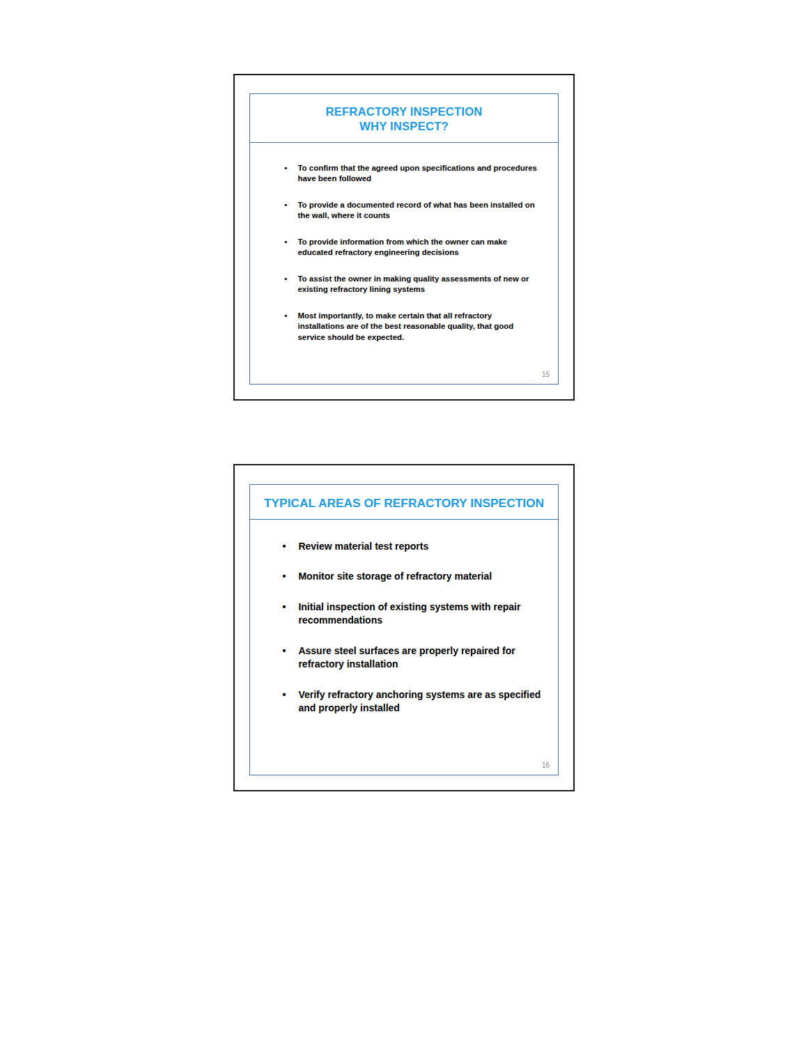REFRACTORY INSPECTION
WHY INSPECT?
To confirm that the agreed upon specifications and procedures have been followed
To provide a documented record of what has been installed on the wall, where it counts
To provide information from which the owner can make educated refractory engineering decisions
To assist the owner in making quality assessments of new or existing refractory lining systems
Most importantly, to make certain that all refractory installations are of the best reasonable quality, that good service should be expected.
15
TYPICAL AREAS OF REFRACTORY INSPECTION
Review material test reports
Monitor site storage of refractory material
Initial inspection of existing systems with repair recommendations
Assure steel surfaces are properly repaired for refractory installation
Verify refractory anchoring systems are as specified and properly installed
16